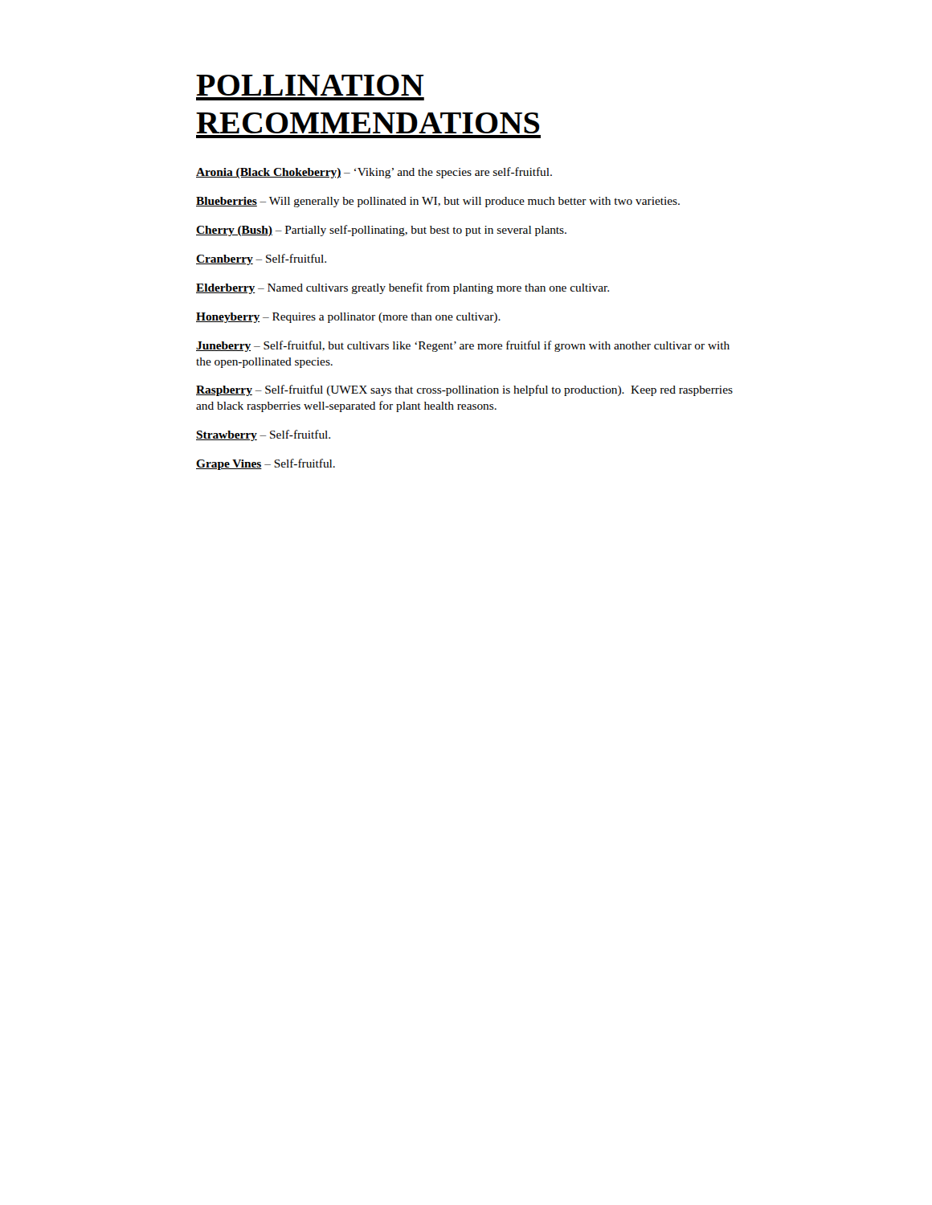POLLINATION RECOMMENDATIONS
Aronia (Black Chokeberry) – ‘Viking’ and the species are self-fruitful.
Blueberries – Will generally be pollinated in WI, but will produce much better with two varieties.
Cherry (Bush) – Partially self-pollinating, but best to put in several plants.
Cranberry – Self-fruitful.
Elderberry – Named cultivars greatly benefit from planting more than one cultivar.
Honeyberry – Requires a pollinator (more than one cultivar).
Juneberry – Self-fruitful, but cultivars like ‘Regent’ are more fruitful if grown with another cultivar or with the open-pollinated species.
Raspberry – Self-fruitful (UWEX says that cross-pollination is helpful to production). Keep red raspberries and black raspberries well-separated for plant health reasons.
Strawberry – Self-fruitful.
Grape Vines – Self-fruitful.